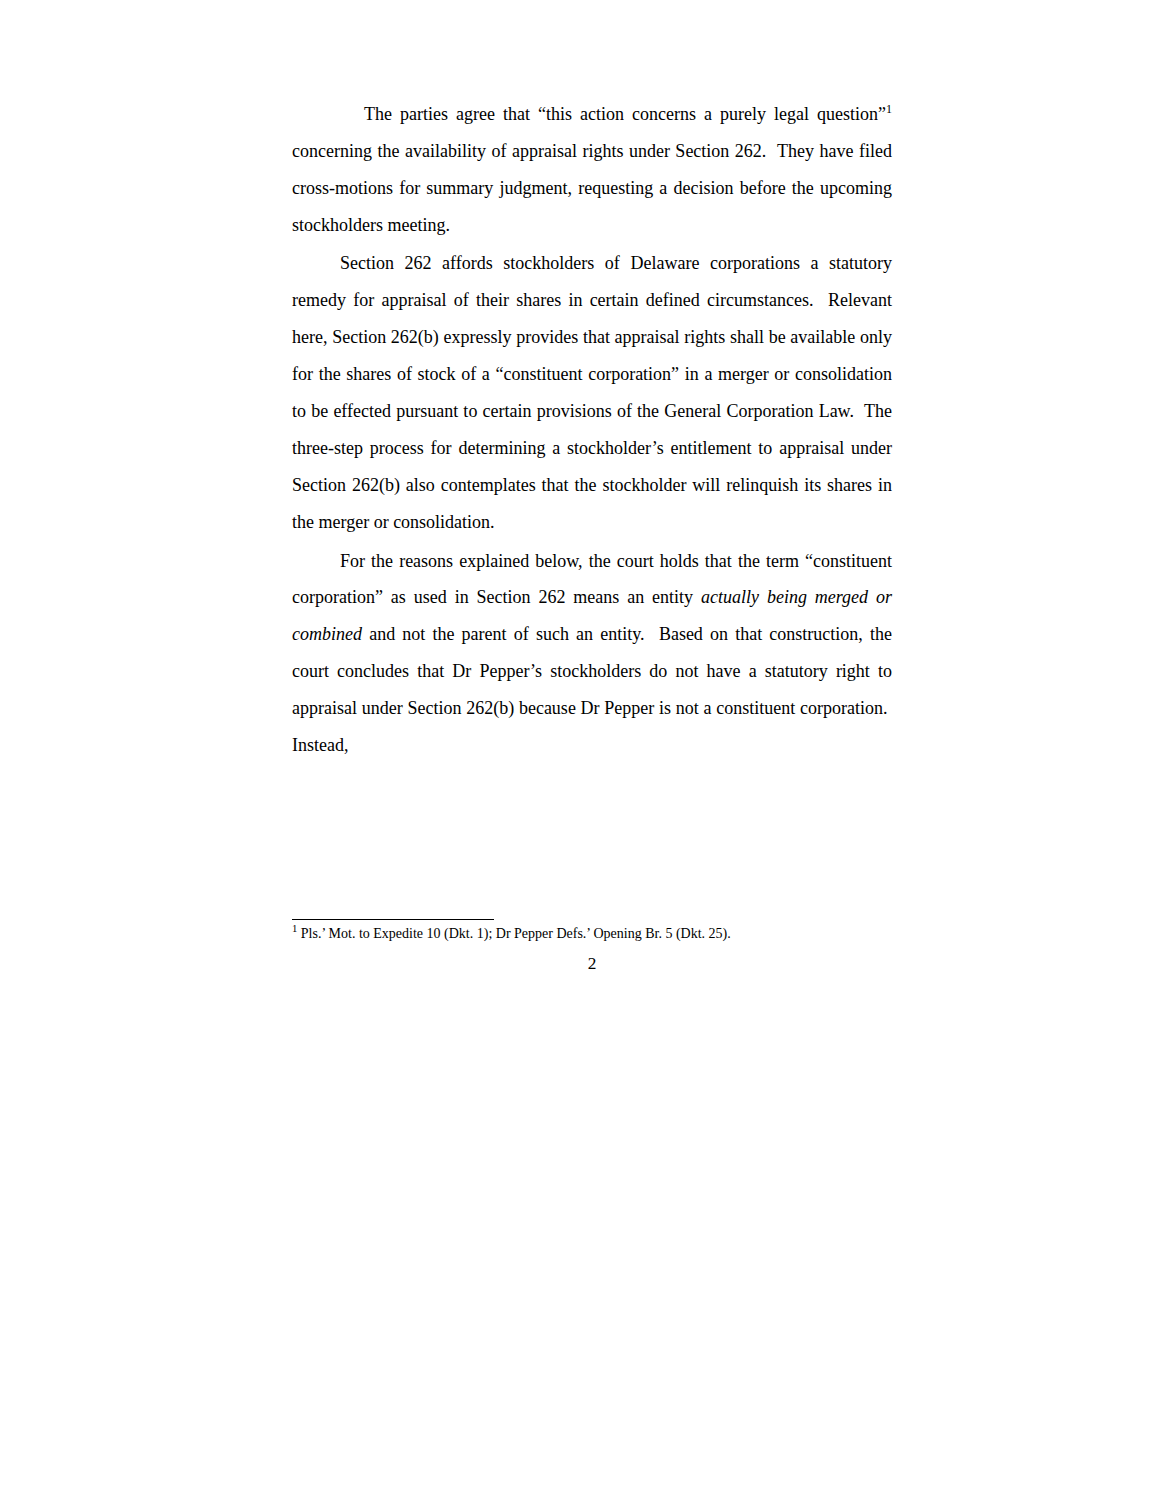The parties agree that “this action concerns a purely legal question”1 concerning the availability of appraisal rights under Section 262. They have filed cross-motions for summary judgment, requesting a decision before the upcoming stockholders meeting.
Section 262 affords stockholders of Delaware corporations a statutory remedy for appraisal of their shares in certain defined circumstances. Relevant here, Section 262(b) expressly provides that appraisal rights shall be available only for the shares of stock of a “constituent corporation” in a merger or consolidation to be effected pursuant to certain provisions of the General Corporation Law. The three-step process for determining a stockholder’s entitlement to appraisal under Section 262(b) also contemplates that the stockholder will relinquish its shares in the merger or consolidation.
For the reasons explained below, the court holds that the term “constituent corporation” as used in Section 262 means an entity actually being merged or combined and not the parent of such an entity. Based on that construction, the court concludes that Dr Pepper’s stockholders do not have a statutory right to appraisal under Section 262(b) because Dr Pepper is not a constituent corporation. Instead,
1 Pls.’ Mot. to Expedite 10 (Dkt. 1); Dr Pepper Defs.’ Opening Br. 5 (Dkt. 25).
2